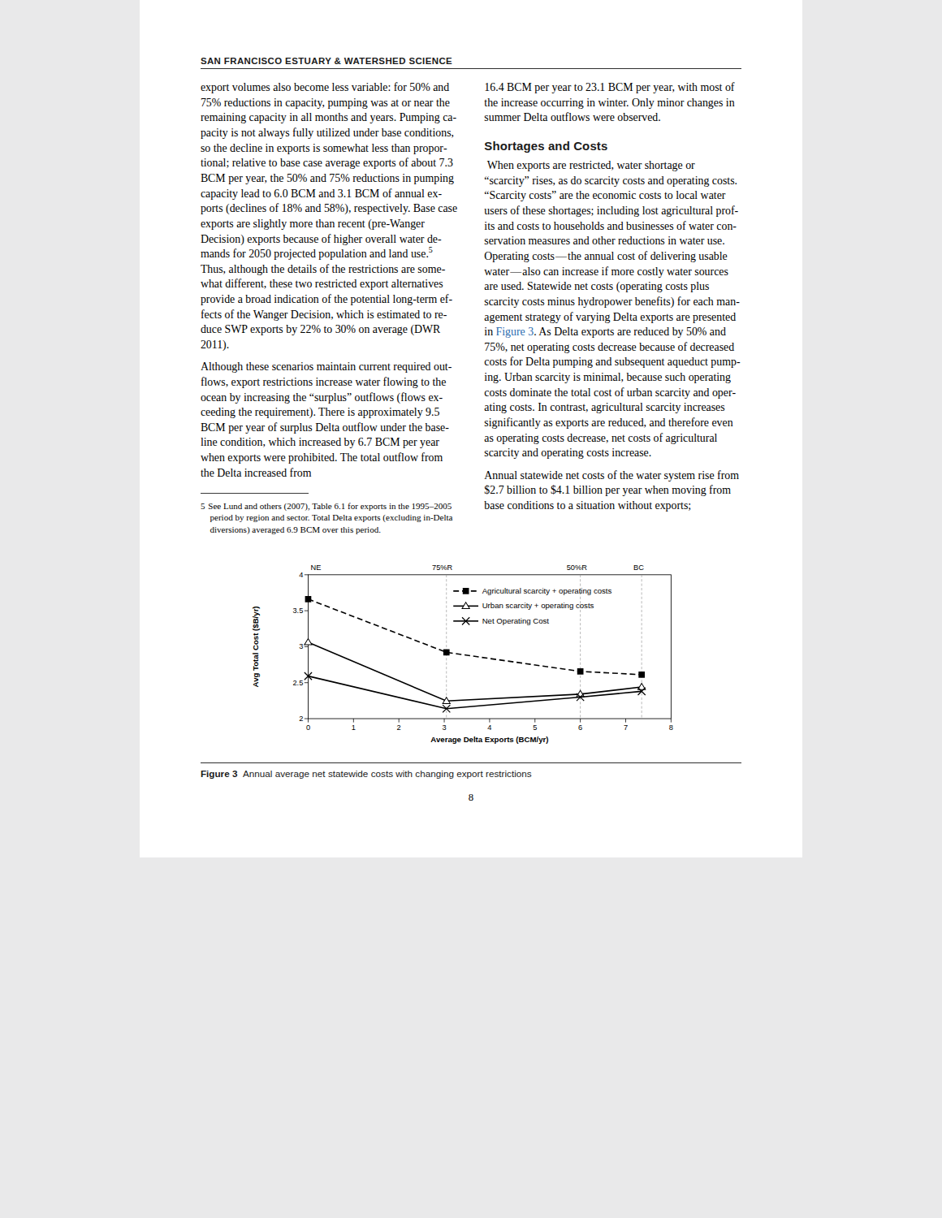SAN FRANCISCO ESTUARY & WATERSHED SCIENCE
export volumes also become less variable: for 50% and 75% reductions in capacity, pumping was at or near the remaining capacity in all months and years. Pumping capacity is not always fully utilized under base conditions, so the decline in exports is somewhat less than proportional; relative to base case average exports of about 7.3 BCM per year, the 50% and 75% reductions in pumping capacity lead to 6.0 BCM and 3.1 BCM of annual exports (declines of 18% and 58%), respectively. Base case exports are slightly more than recent (pre-Wanger Decision) exports because of higher overall water demands for 2050 projected population and land use.5 Thus, although the details of the restrictions are somewhat different, these two restricted export alternatives provide a broad indication of the potential long-term effects of the Wanger Decision, which is estimated to reduce SWP exports by 22% to 30% on average (DWR 2011).
Although these scenarios maintain current required outflows, export restrictions increase water flowing to the ocean by increasing the “surplus” outflows (flows exceeding the requirement). There is approximately 9.5 BCM per year of surplus Delta outflow under the baseline condition, which increased by 6.7 BCM per year when exports were prohibited. The total outflow from the Delta increased from
5 See Lund and others (2007), Table 6.1 for exports in the 1995–2005 period by region and sector. Total Delta exports (excluding in-Delta diversions) averaged 6.9 BCM over this period.
16.4 BCM per year to 23.1 BCM per year, with most of the increase occurring in winter. Only minor changes in summer Delta outflows were observed.
Shortages and Costs
When exports are restricted, water shortage or “scarcity” rises, as do scarcity costs and operating costs. “Scarcity costs” are the economic costs to local water users of these shortages; including lost agricultural profits and costs to households and businesses of water conservation measures and other reductions in water use. Operating costs — the annual cost of delivering usable water — also can increase if more costly water sources are used. Statewide net costs (operating costs plus scarcity costs minus hydropower benefits) for each management strategy of varying Delta exports are presented in Figure 3. As Delta exports are reduced by 50% and 75%, net operating costs decrease because of decreased costs for Delta pumping and subsequent aqueduct pumping. Urban scarcity is minimal, because such operating costs dominate the total cost of urban scarcity and operating costs. In contrast, agricultural scarcity increases significantly as exports are reduced, and therefore even as operating costs decrease, net costs of agricultural scarcity and operating costs increase.
Annual statewide net costs of the water system rise from $2.7 billion to $4.1 billion per year when moving from base conditions to a situation without exports;
NE 75%R 50%R BC 4 3.5 3 2.5 2 0 1 2 3 4 5 6 7 8 Avg Total Cost ($B/yr) Average Delta Exports (BCM/yr) Agricultural scarcity + operating costs Urban scarcity + operating costs Net Operating Cost
Figure 3 Annual average net statewide costs with changing export restrictions
8